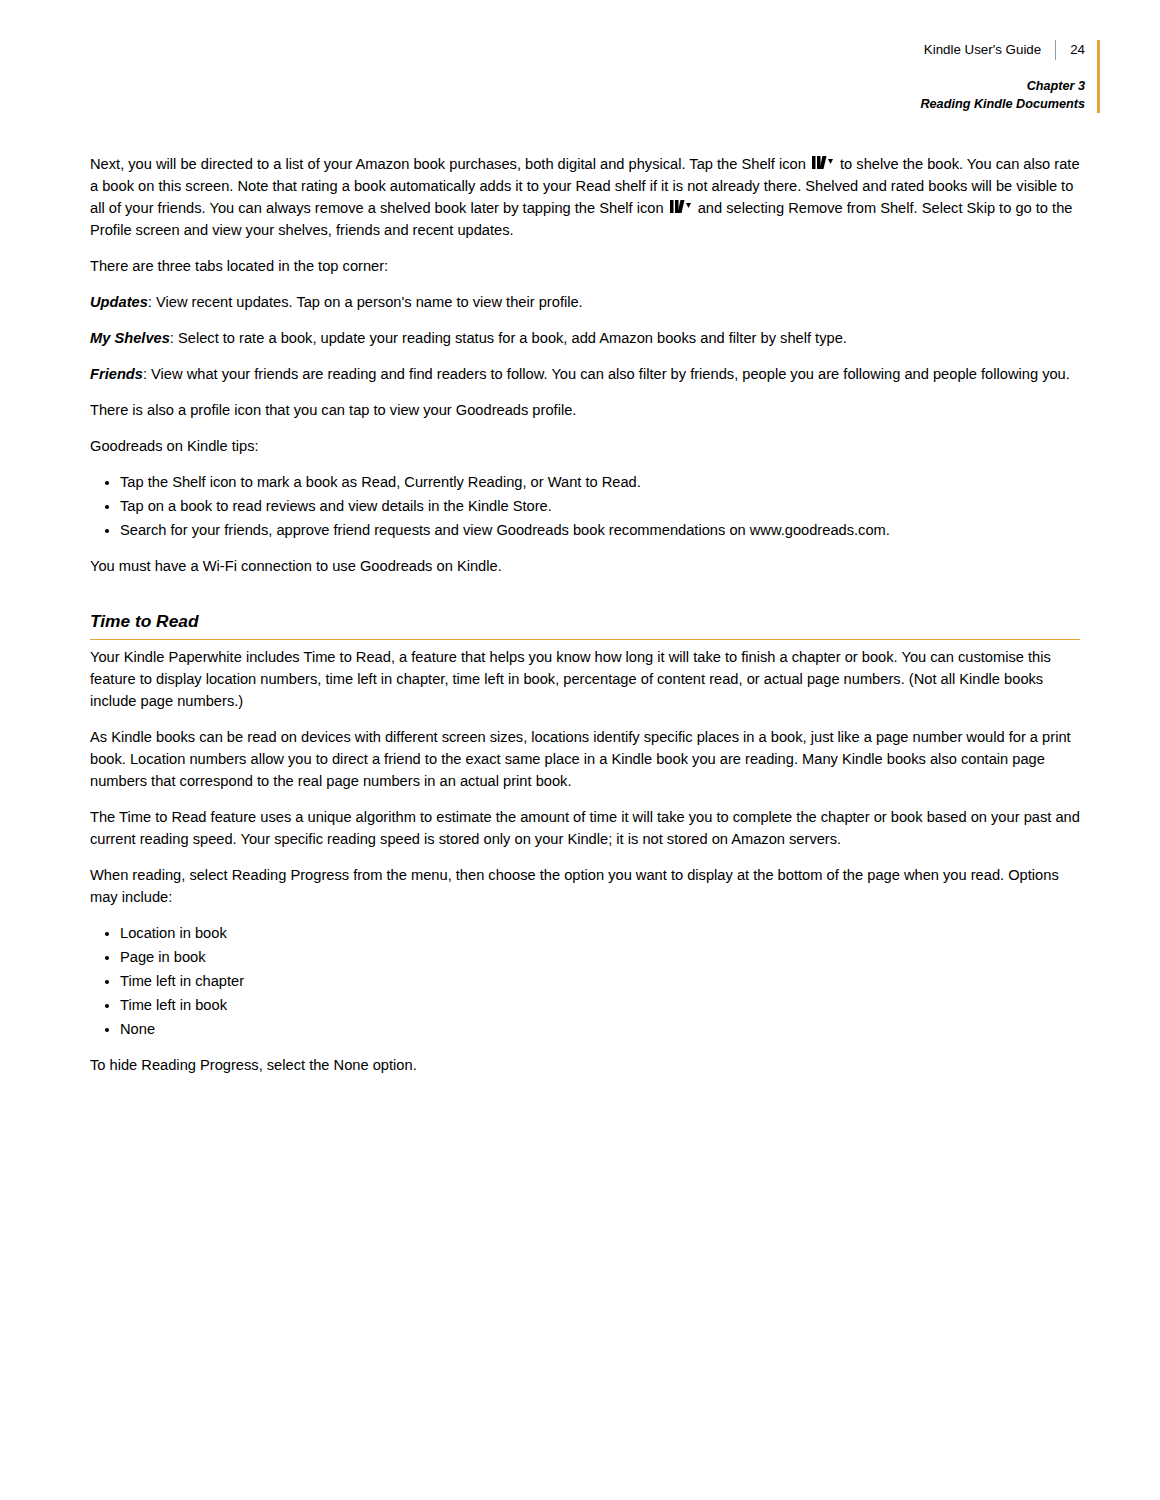Kindle User's Guide24
Chapter 3
Reading Kindle Documents
Next, you will be directed to a list of your Amazon book purchases, both digital and physical. Tap the Shelf icon to shelve the book. You can also rate a book on this screen. Note that rating a book automatically adds it to your Read shelf if it is not already there. Shelved and rated books will be visible to all of your friends. You can always remove a shelved book later by tapping the Shelf icon and selecting Remove from Shelf. Select Skip to go to the Profile screen and view your shelves, friends and recent updates.
There are three tabs located in the top corner:
Updates: View recent updates. Tap on a person's name to view their profile.
My Shelves: Select to rate a book, update your reading status for a book, add Amazon books and filter by shelf type.
Friends: View what your friends are reading and find readers to follow. You can also filter by friends, people you are following and people following you.
There is also a profile icon that you can tap to view your Goodreads profile.
Goodreads on Kindle tips:
Tap the Shelf icon to mark a book as Read, Currently Reading, or Want to Read.
Tap on a book to read reviews and view details in the Kindle Store.
Search for your friends, approve friend requests and view Goodreads book recommendations on www.goodreads.com.
You must have a Wi-Fi connection to use Goodreads on Kindle.
Time to Read
Your Kindle Paperwhite includes Time to Read, a feature that helps you know how long it will take to finish a chapter or book. You can customise this feature to display location numbers, time left in chapter, time left in book, percentage of content read, or actual page numbers. (Not all Kindle books include page numbers.)
As Kindle books can be read on devices with different screen sizes, locations identify specific places in a book, just like a page number would for a print book. Location numbers allow you to direct a friend to the exact same place in a Kindle book you are reading. Many Kindle books also contain page numbers that correspond to the real page numbers in an actual print book.
The Time to Read feature uses a unique algorithm to estimate the amount of time it will take you to complete the chapter or book based on your past and current reading speed. Your specific reading speed is stored only on your Kindle; it is not stored on Amazon servers.
When reading, select Reading Progress from the menu, then choose the option you want to display at the bottom of the page when you read. Options may include:
Location in book
Page in book
Time left in chapter
Time left in book
None
To hide Reading Progress, select the None option.